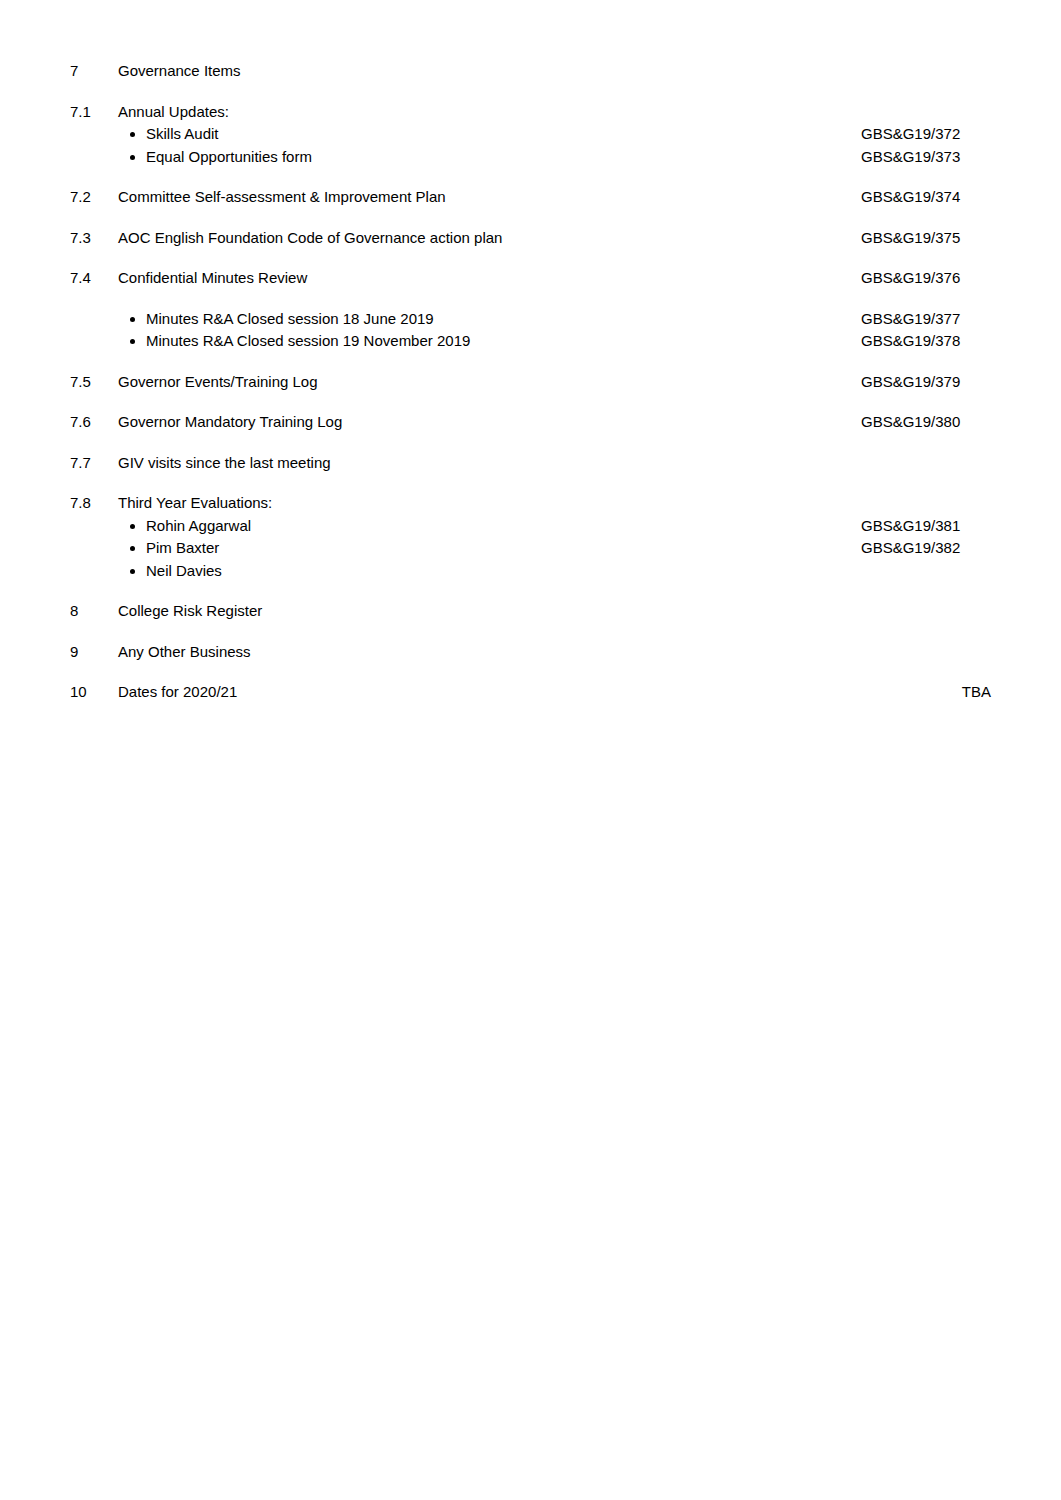| 7 | Governance Items | |
| 7.1 | Annual Updates: Skills Audit Equal Opportunities form | GBS&G19/372 GBS&G19/373 |
| 7.2 | Committee Self-assessment & Improvement Plan | GBS&G19/374 |
| 7.3 | AOC English Foundation Code of Governance action plan | GBS&G19/375 |
| 7.4 | Confidential Minutes Review | GBS&G19/376 |
| | Minutes R&A Closed session 18 June 2019 Minutes R&A Closed session 19 November 2019 | GBS&G19/377 GBS&G19/378 |
| 7.5 | Governor Events/Training Log | GBS&G19/379 |
| 7.6 | Governor Mandatory Training Log | GBS&G19/380 |
| 7.7 | GIV visits since the last meeting | |
| 7.8 | Third Year Evaluations: Rohin Aggarwal Pim Baxter Neil Davies | GBS&G19/381 GBS&G19/382 |
| 8 | College Risk Register | |
| 9 | Any Other Business | |
| 10 | Dates for 2020/21 | TBA |